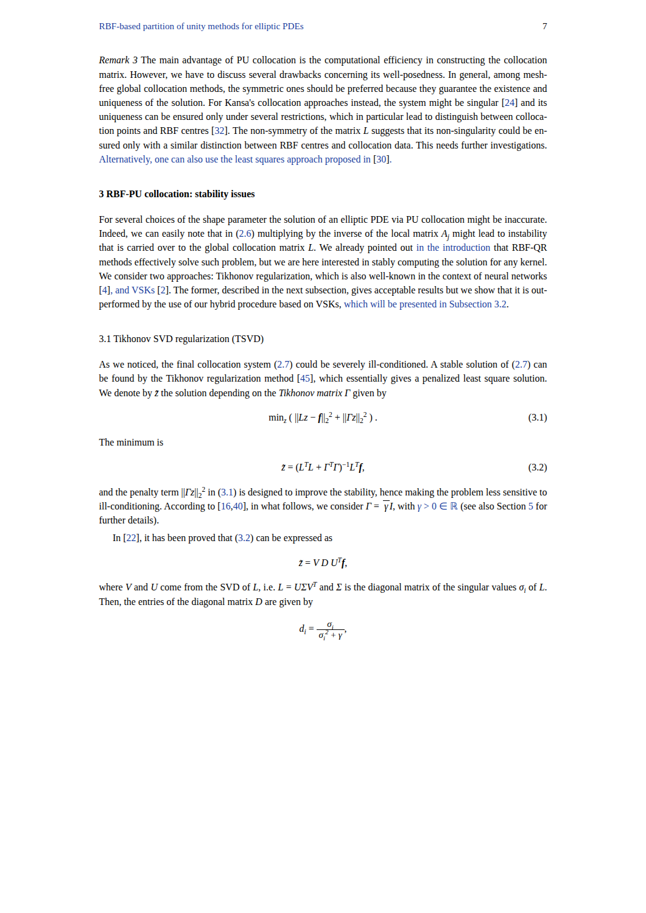RBF-based partition of unity methods for elliptic PDEs 7
Remark 3 The main advantage of PU collocation is the computational efficiency in constructing the collocation matrix. However, we have to discuss several drawbacks concerning its well-posedness. In general, among meshfree global collocation methods, the symmetric ones should be preferred because they guarantee the existence and uniqueness of the solution. For Kansa's collocation approaches instead, the system might be singular [24] and its uniqueness can be ensured only under several restrictions, which in particular lead to distinguish between collocation points and RBF centres [32]. The non-symmetry of the matrix L suggests that its non-singularity could be ensured only with a similar distinction between RBF centres and collocation data. This needs further investigations. Alternatively, one can also use the least squares approach proposed in [30].
3 RBF-PU collocation: stability issues
For several choices of the shape parameter the solution of an elliptic PDE via PU collocation might be inaccurate. Indeed, we can easily note that in (2.6) multiplying by the inverse of the local matrix Aj might lead to instability that is carried over to the global collocation matrix L. We already pointed out in the introduction that RBF-QR methods effectively solve such problem, but we are here interested in stably computing the solution for any kernel. We consider two approaches: Tikhonov regularization, which is also well-known in the context of neural networks [4], and VSKs [2]. The former, described in the next subsection, gives acceptable results but we show that it is outperformed by the use of our hybrid procedure based on VSKs, which will be presented in Subsection 3.2.
3.1 Tikhonov SVD regularization (TSVD)
As we noticed, the final collocation system (2.7) could be severely ill-conditioned. A stable solution of (2.7) can be found by the Tikhonov regularization method [45], which essentially gives a penalized least square solution. We denote by z̃ the solution depending on the Tikhonov matrix Γ given by
minz ( ||Lz − f||22 + ||Γz||22 ) . (3.1)
The minimum is
z̃ = (LTL + ΓTΓ)−1LT f, (3.2)
and the penalty term ||Γz||22 in (3.1) is designed to improve the stability, hence making the problem less sensitive to ill-conditioning. According to [16,40], in what follows, we consider Γ = γI, with γ > 0 ∈ ℝ (see also Section 5 for further details).
In [22], it has been proved that (3.2) can be expressed as
z̃ = V D UT f,
where V and U come from the SVD of L, i.e. L = UΣVT and Σ is the diagonal matrix of the singular values σi of L. Then, the entries of the diagonal matrix D are given by
di = σi σi2 + γ,